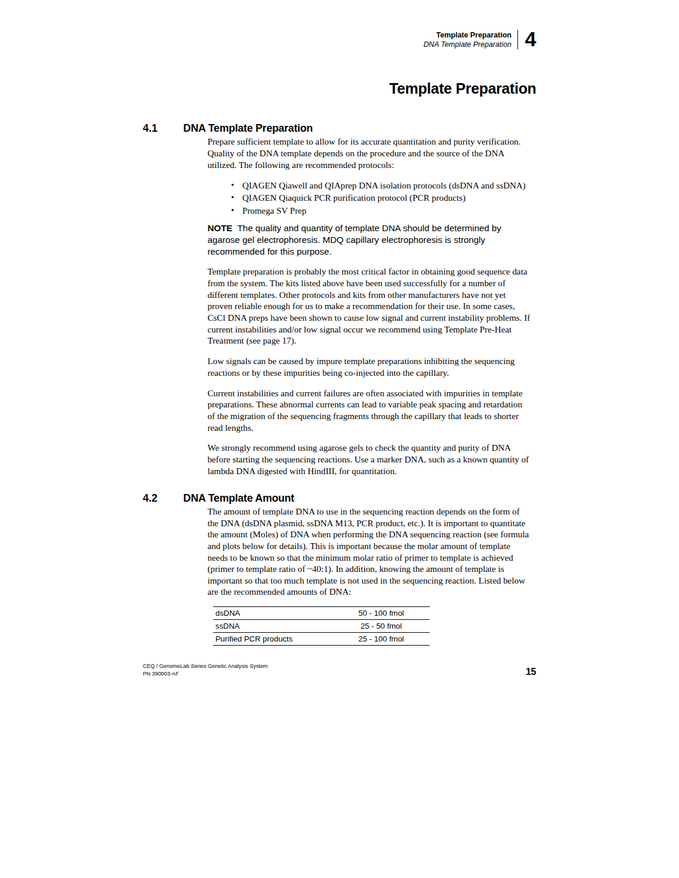Template Preparation
DNA Template Preparation
4
Template Preparation
4.1
DNA Template Preparation
Prepare sufficient template to allow for its accurate quantitation and purity verification. Quality of the DNA template depends on the procedure and the source of the DNA utilized. The following are recommended protocols:
QIAGEN Qiawell and QIAprep DNA isolation protocols (dsDNA and ssDNA)
QIAGEN Qiaquick PCR purification protocol (PCR products)
Promega SV Prep
NOTE The quality and quantity of template DNA should be determined by agarose gel electrophoresis. MDQ capillary electrophoresis is strongly recommended for this purpose.
Template preparation is probably the most critical factor in obtaining good sequence data from the system. The kits listed above have been used successfully for a number of different templates. Other protocols and kits from other manufacturers have not yet proven reliable enough for us to make a recommendation for their use. In some cases, CsCl DNA preps have been shown to cause low signal and current instability problems. If current instabilities and/or low signal occur we recommend using Template Pre-Heat Treatment (see page 17).
Low signals can be caused by impure template preparations inhibiting the sequencing reactions or by these impurities being co-injected into the capillary.
Current instabilities and current failures are often associated with impurities in template preparations. These abnormal currents can lead to variable peak spacing and retardation of the migration of the sequencing fragments through the capillary that leads to shorter read lengths.
We strongly recommend using agarose gels to check the quantity and purity of DNA before starting the sequencing reactions. Use a marker DNA, such as a known quantity of lambda DNA digested with HindIII, for quantitation.
4.2
DNA Template Amount
The amount of template DNA to use in the sequencing reaction depends on the form of the DNA (dsDNA plasmid, ssDNA M13, PCR product, etc.). It is important to quantitate the amount (Moles) of DNA when performing the DNA sequencing reaction (see formula and plots below for details). This is important because the molar amount of template needs to be known so that the minimum molar ratio of primer to template is achieved (primer to template ratio of ~40:1). In addition, knowing the amount of template is important so that too much template is not used in the sequencing reaction. Listed below are the recommended amounts of DNA:
| dsDNA | 50 - 100 fmol |
| ssDNA | 25 - 50 fmol |
| Purified PCR products | 25 - 100 fmol |
CEQ / GenomeLab Series Genetic Analysis System
PN 390003-AF
15